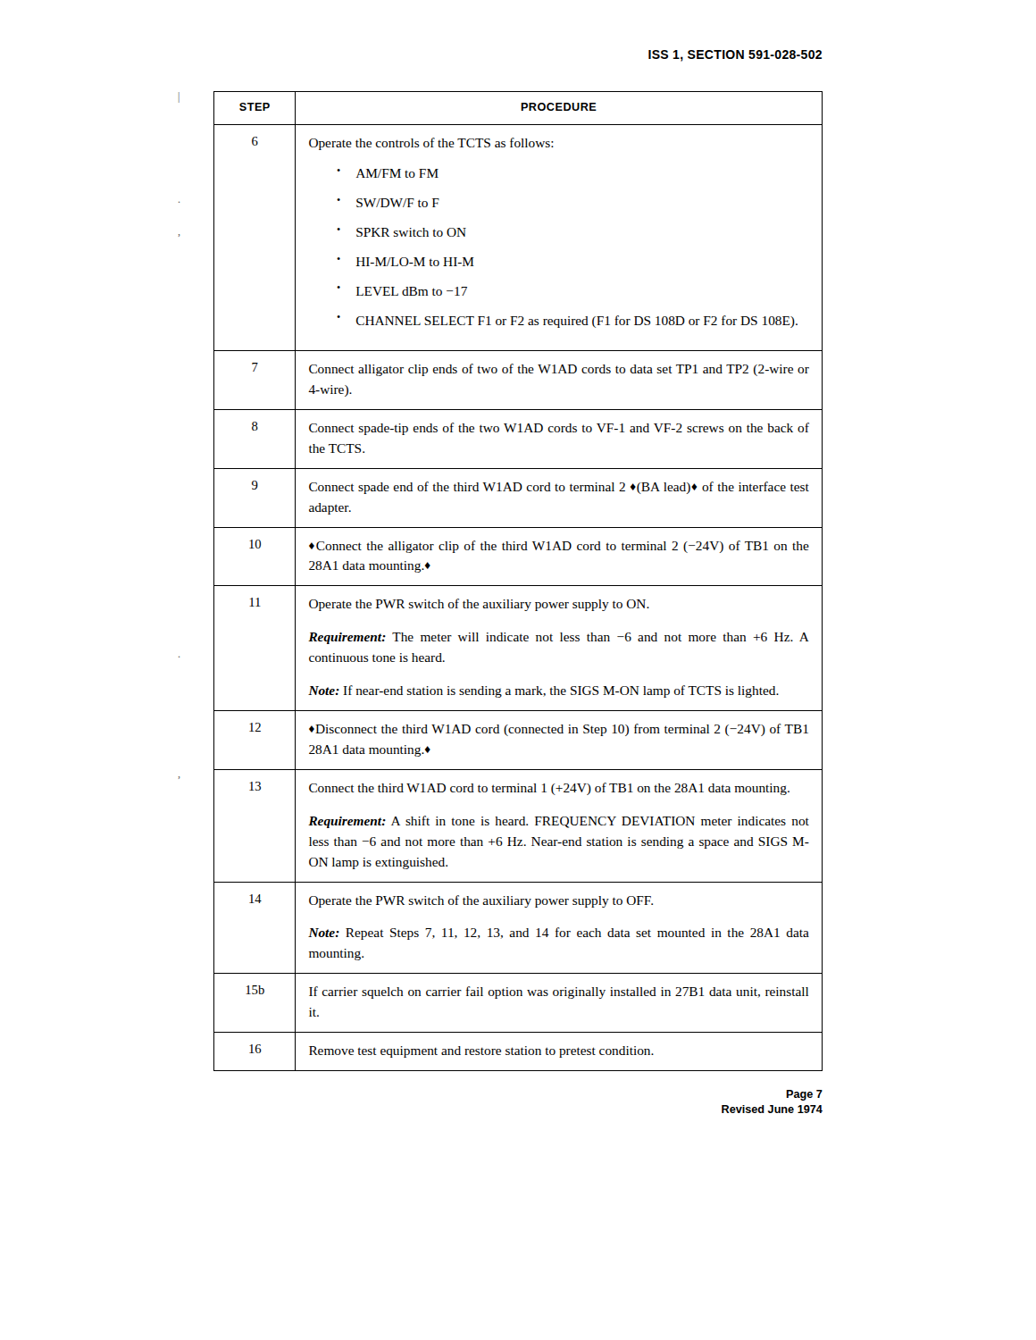| . , . ,
ISS 1, SECTION 591-028-502
| STEP | PROCEDURE |
| --- | --- |
| 6 | Operate the controls of the TCTS as follows: AM/FM to FM SW/DW/F to F SPKR switch to ON HI-M/LO-M to HI-M LEVEL dBm to −17 CHANNEL SELECT F1 or F2 as required (F1 for DS 108D or F2 for DS 108E). |
| 7 | Connect alligator clip ends of two of the W1AD cords to data set TP1 and TP2 (2-wire or 4-wire). |
| 8 | Connect spade-tip ends of the two W1AD cords to VF-1 and VF-2 screws on the back of the TCTS. |
| 9 | Connect spade end of the third W1AD cord to terminal 2 ♦ (BA lead) ♦ of the interface test adapter. |
| 10 | ♦ Connect the alligator clip of the third W1AD cord to terminal 2 (−24V) of TB1 on the 28A1 data mounting. ♦ |
| 11 | Operate the PWR switch of the auxiliary power supply to ON. Requirement: The meter will indicate not less than −6 and not more than +6 Hz. A continuous tone is heard. Note: If near-end station is sending a mark, the SIGS M-ON lamp of TCTS is lighted. |
| 12 | ♦ Disconnect the third W1AD cord (connected in Step 10) from terminal 2 (−24V) of TB1 28A1 data mounting. ♦ |
| 13 | Connect the third W1AD cord to terminal 1 (+24V) of TB1 on the 28A1 data mounting. Requirement: A shift in tone is heard. FREQUENCY DEVIATION meter indicates not less than −6 and not more than +6 Hz. Near-end station is sending a space and SIGS M-ON lamp is extinguished. |
| 14 | Operate the PWR switch of the auxiliary power supply to OFF. Note: Repeat Steps 7, 11, 12, 13, and 14 for each data set mounted in the 28A1 data mounting. |
| 15b | If carrier squelch on carrier fail option was originally installed in 27B1 data unit, reinstall it. |
| 16 | Remove test equipment and restore station to pretest condition. |
Page 7
Revised June 1974